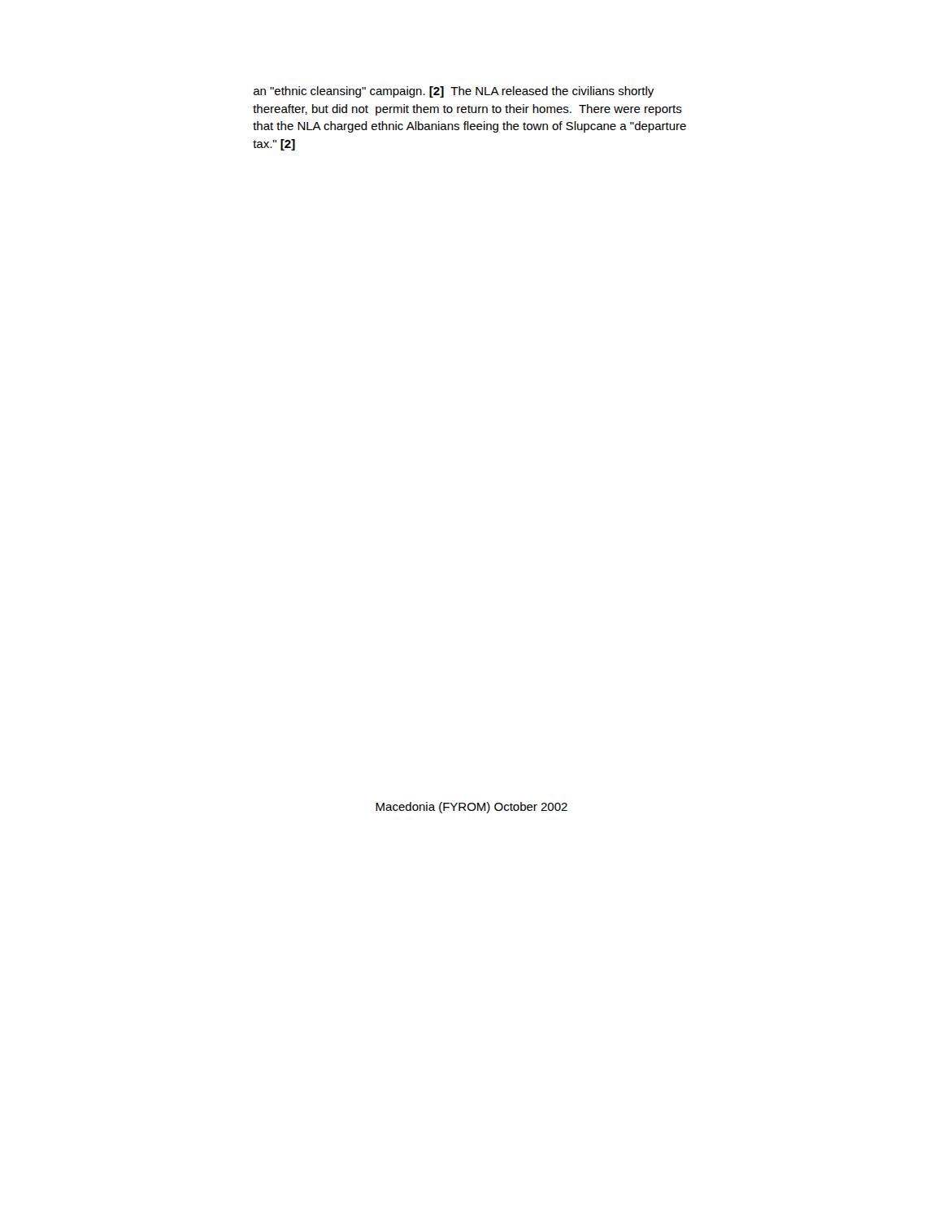an "ethnic cleansing" campaign. [2] The NLA released the civilians shortly thereafter, but did not permit them to return to their homes. There were reports that the NLA charged ethnic Albanians fleeing the town of Slupcane a "departure tax." [2]
Macedonia (FYROM) October 2002